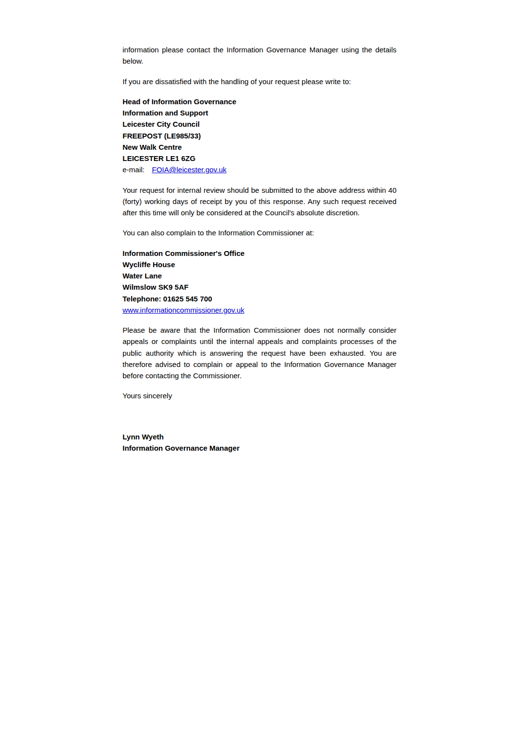information please contact the Information Governance Manager using the details below.
If you are dissatisfied with the handling of your request please write to:
Head of Information Governance
Information and Support
Leicester City Council
FREEPOST (LE985/33)
New Walk Centre
LEICESTER LE1 6ZG
e-mail: FOIA@leicester.gov.uk
Your request for internal review should be submitted to the above address within 40 (forty) working days of receipt by you of this response. Any such request received after this time will only be considered at the Council's absolute discretion.
You can also complain to the Information Commissioner at:
Information Commissioner's Office
Wycliffe House
Water Lane
Wilmslow SK9 5AF
Telephone: 01625 545 700
www.informationcommissioner.gov.uk
Please be aware that the Information Commissioner does not normally consider appeals or complaints until the internal appeals and complaints processes of the public authority which is answering the request have been exhausted. You are therefore advised to complain or appeal to the Information Governance Manager before contacting the Commissioner.
Yours sincerely
Lynn Wyeth
Information Governance Manager